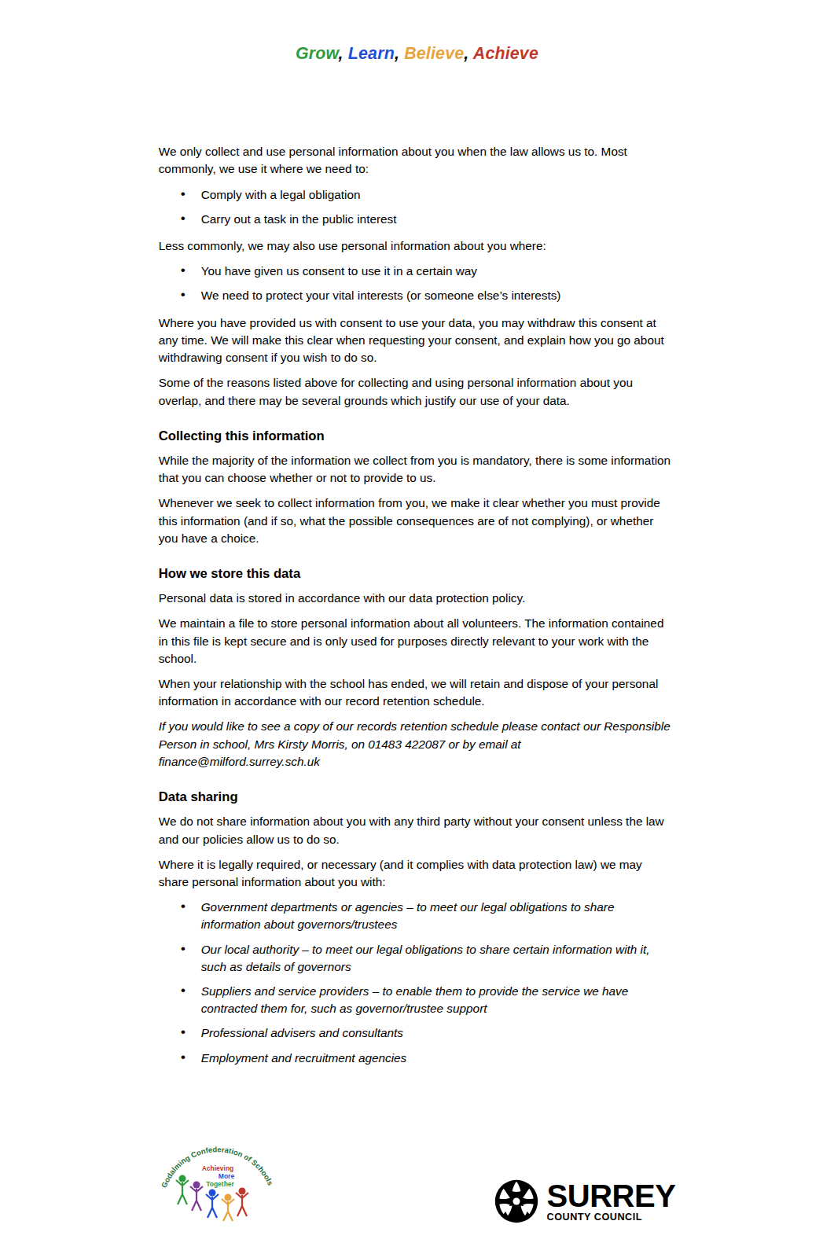Grow, Learn, Believe, Achieve
We only collect and use personal information about you when the law allows us to. Most commonly, we use it where we need to:
Comply with a legal obligation
Carry out a task in the public interest
Less commonly, we may also use personal information about you where:
You have given us consent to use it in a certain way
We need to protect your vital interests (or someone else’s interests)
Where you have provided us with consent to use your data, you may withdraw this consent at any time. We will make this clear when requesting your consent, and explain how you go about withdrawing consent if you wish to do so.
Some of the reasons listed above for collecting and using personal information about you overlap, and there may be several grounds which justify our use of your data.
Collecting this information
While the majority of the information we collect from you is mandatory, there is some information that you can choose whether or not to provide to us.
Whenever we seek to collect information from you, we make it clear whether you must provide this information (and if so, what the possible consequences are of not complying), or whether you have a choice.
How we store this data
Personal data is stored in accordance with our data protection policy.
We maintain a file to store personal information about all volunteers. The information contained in this file is kept secure and is only used for purposes directly relevant to your work with the school.
When your relationship with the school has ended, we will retain and dispose of your personal information in accordance with our record retention schedule.
If you would like to see a copy of our records retention schedule please contact our Responsible Person in school, Mrs Kirsty Morris, on 01483 422087 or by email at finance@milford.surrey.sch.uk
Data sharing
We do not share information about you with any third party without your consent unless the law and our policies allow us to do so.
Where it is legally required, or necessary (and it complies with data protection law) we may share personal information about you with:
Government departments or agencies – to meet our legal obligations to share information about governors/trustees
Our local authority – to meet our legal obligations to share certain information with it, such as details of governors
Suppliers and service providers – to enable them to provide the service we have contracted them for, such as governor/trustee support
Professional advisers and consultants
Employment and recruitment agencies
Godalming Confederation of Schools Achieving More Together
SURREY
COUNTY COUNCIL